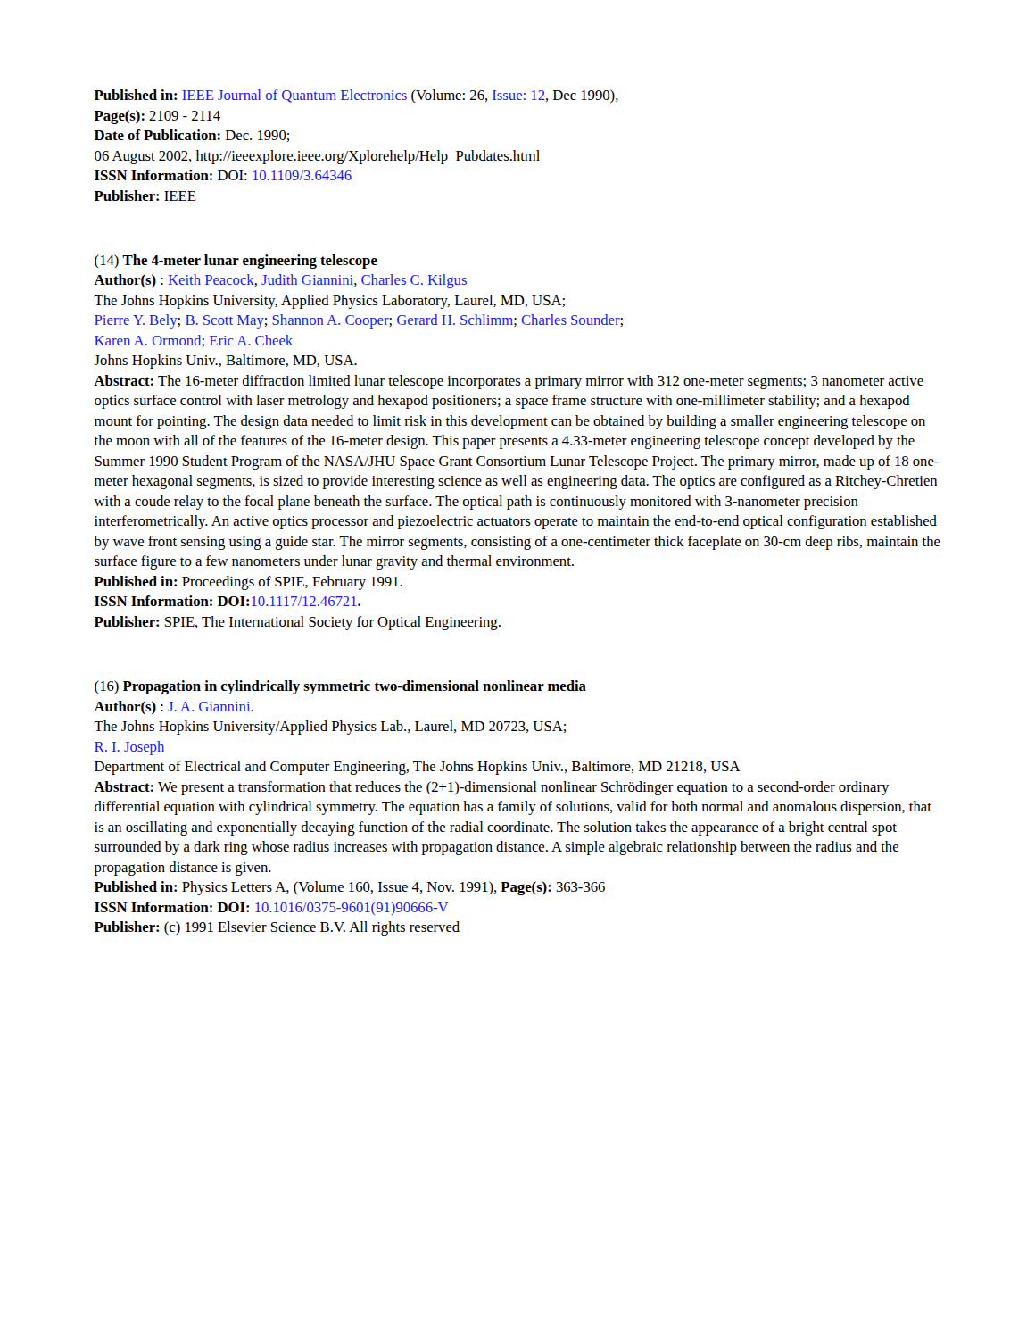Published in: IEEE Journal of Quantum Electronics (Volume: 26, Issue: 12, Dec 1990),
Page(s): 2109 - 2114
Date of Publication: Dec. 1990;
06 August 2002, http://ieeexplore.ieee.org/Xplorehelp/Help_Pubdates.html
ISSN Information: DOI: 10.1109/3.64346
Publisher: IEEE
(14) The 4-meter lunar engineering telescope
Author(s) : Keith Peacock, Judith Giannini, Charles C. Kilgus
The Johns Hopkins University, Applied Physics Laboratory, Laurel, MD, USA;
Pierre Y. Bely; B. Scott May; Shannon A. Cooper; Gerard H. Schlimm; Charles Sounder;
Karen A. Ormond; Eric A. Cheek
Johns Hopkins Univ., Baltimore, MD, USA.
Abstract: The 16-meter diffraction limited lunar telescope incorporates a primary mirror with 312 one-meter segments; 3 nanometer active optics surface control with laser metrology and hexapod positioners; a space frame structure with one-millimeter stability; and a hexapod mount for pointing. The design data needed to limit risk in this development can be obtained by building a smaller engineering telescope on the moon with all of the features of the 16-meter design. This paper presents a 4.33-meter engineering telescope concept developed by the Summer 1990 Student Program of the NASA/JHU Space Grant Consortium Lunar Telescope Project. The primary mirror, made up of 18 one-meter hexagonal segments, is sized to provide interesting science as well as engineering data. The optics are configured as a Ritchey-Chretien with a coude relay to the focal plane beneath the surface. The optical path is continuously monitored with 3-nanometer precision interferometrically. An active optics processor and piezoelectric actuators operate to maintain the end-to-end optical configuration established by wave front sensing using a guide star. The mirror segments, consisting of a one-centimeter thick faceplate on 30-cm deep ribs, maintain the surface figure to a few nanometers under lunar gravity and thermal environment.
Published in: Proceedings of SPIE, February 1991.
ISSN Information: DOI: 10.1117/12.46721.
Publisher: SPIE, The International Society for Optical Engineering.
(16) Propagation in cylindrically symmetric two-dimensional nonlinear media
Author(s) : J. A. Giannini.
The Johns Hopkins University/Applied Physics Lab., Laurel, MD 20723, USA;
R. I. Joseph
Department of Electrical and Computer Engineering, The Johns Hopkins Univ., Baltimore, MD 21218, USA
Abstract: We present a transformation that reduces the (2+1)-dimensional nonlinear Schrödinger equation to a second-order ordinary differential equation with cylindrical symmetry. The equation has a family of solutions, valid for both normal and anomalous dispersion, that is an oscillating and exponentially decaying function of the radial coordinate. The solution takes the appearance of a bright central spot surrounded by a dark ring whose radius increases with propagation distance. A simple algebraic relationship between the radius and the propagation distance is given.
Published in: Physics Letters A, (Volume 160, Issue 4, Nov. 1991), Page(s): 363-366
ISSN Information: DOI: 10.1016/0375-9601(91)90666-V
Publisher: (c) 1991 Elsevier Science B.V. All rights reserved